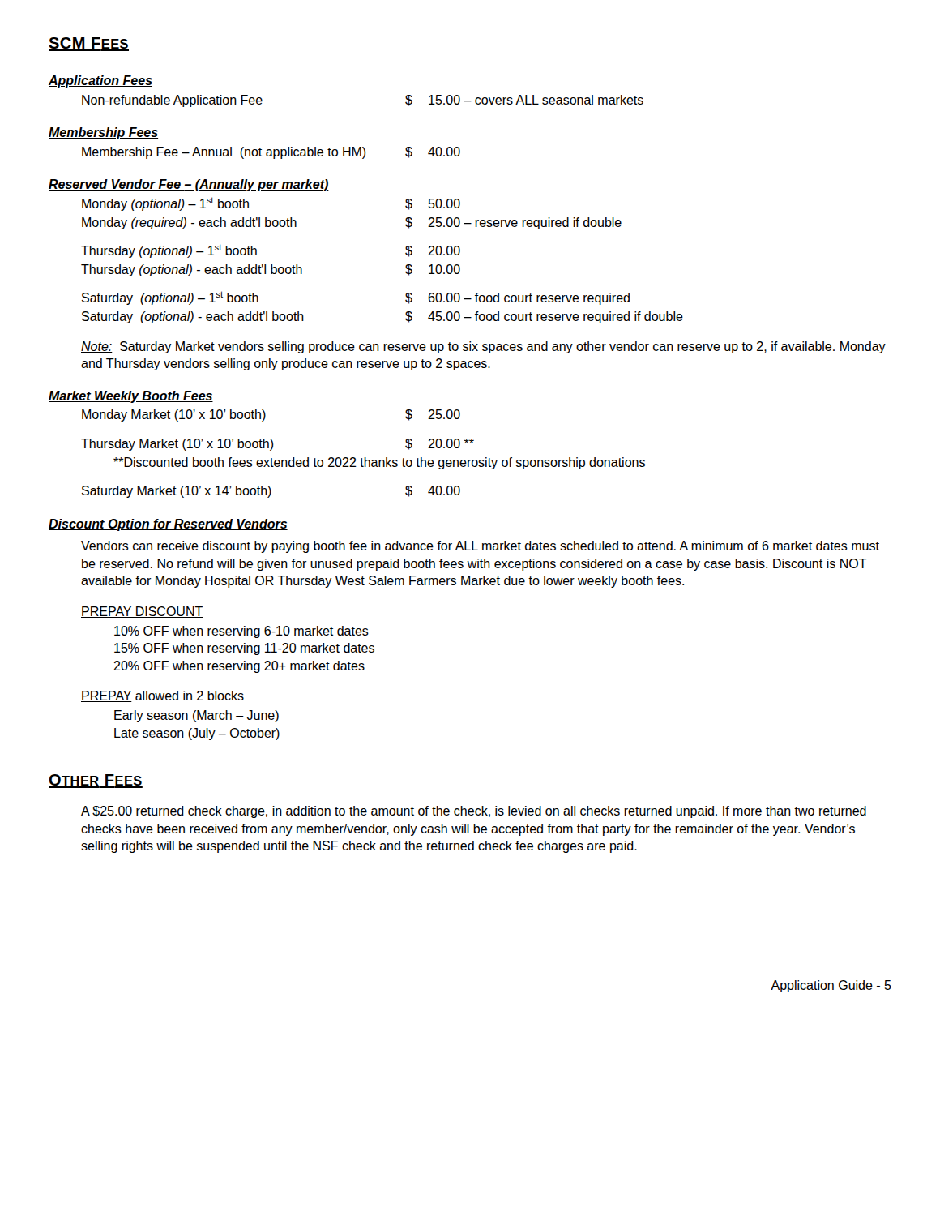SCM FEES
Application Fees
| Non-refundable Application Fee | $ | 15.00 – covers ALL seasonal markets |
Membership Fees
| Membership Fee – Annual (not applicable to HM) | $ | 40.00 |
Reserved Vendor Fee – (Annually per market)
| Monday (optional) – 1 st booth | $ | 50.00 |
| Monday (required) - each addt'l booth | $ | 25.00 – reserve required if double |
| Thursday (optional) – 1 st booth | $ | 20.00 |
| Thursday (optional) - each addt'l booth | $ | 10.00 |
| Saturday (optional) – 1 st booth | $ | 60.00 – food court reserve required |
| Saturday (optional) - each addt'l booth | $ | 45.00 – food court reserve required if double |
Note: Saturday Market vendors selling produce can reserve up to six spaces and any other vendor can reserve up to 2, if available. Monday and Thursday vendors selling only produce can reserve up to 2 spaces.
Market Weekly Booth Fees
| Monday Market (10’ x 10’ booth) | $ | 25.00 |
| Thursday Market (10’ x 10’ booth) | $ | 20.00 ** |
**Discounted booth fees extended to 2022 thanks to the generosity of sponsorship donations
| Saturday Market (10’ x 14’ booth) | $ | 40.00 |
Discount Option for Reserved Vendors
Vendors can receive discount by paying booth fee in advance for ALL market dates scheduled to attend. A minimum of 6 market dates must be reserved. No refund will be given for unused prepaid booth fees with exceptions considered on a case by case basis. Discount is NOT available for Monday Hospital OR Thursday West Salem Farmers Market due to lower weekly booth fees.
PREPAY DISCOUNT
10% OFF when reserving 6-10 market dates
15% OFF when reserving 11-20 market dates
20% OFF when reserving 20+ market dates
PREPAY allowed in 2 blocks
Early season (March – June)
Late season (July – October)
OTHER FEES
A $25.00 returned check charge, in addition to the amount of the check, is levied on all checks returned unpaid. If more than two returned checks have been received from any member/vendor, only cash will be accepted from that party for the remainder of the year. Vendor’s selling rights will be suspended until the NSF check and the returned check fee charges are paid.
Application Guide - 5